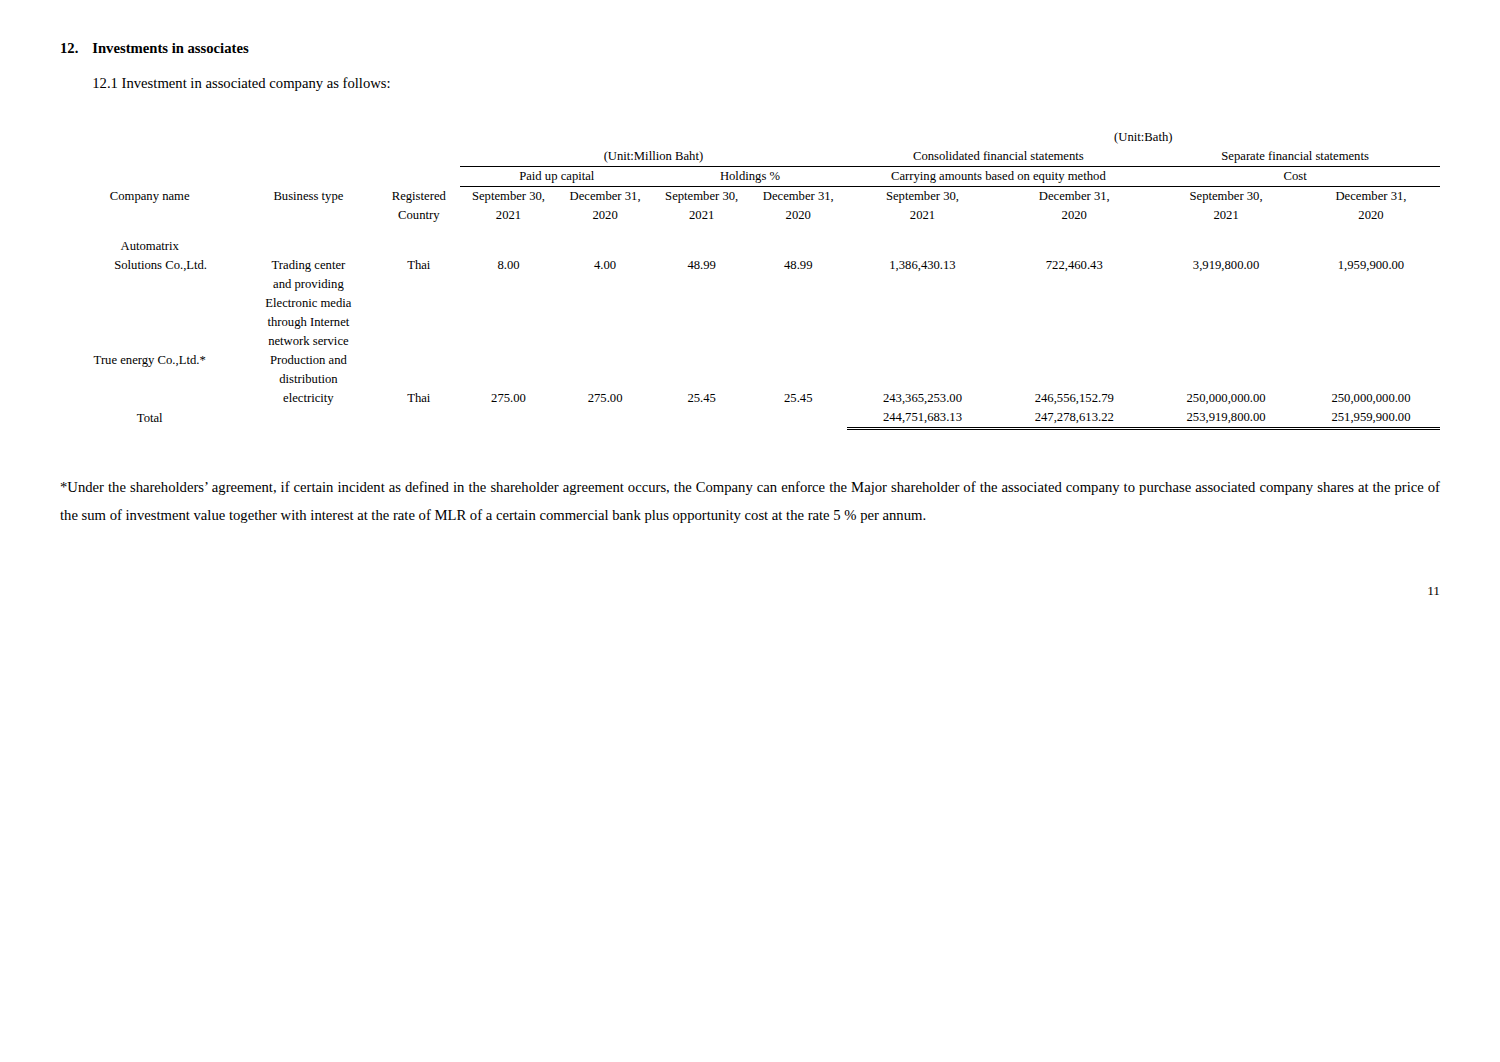12. Investments in associates
12.1 Investment in associated company as follows:
| | (Unit:Bath) |
| | (Unit:Million Baht) | Consolidated financial statements | Separate financial statements |
| | Paid up capital | Holdings % | Carrying amounts based on equity method | Cost |
| Company name | Business type | Registered | September 30, | December 31, | September 30, | December 31, | September 30, | December 31, | September 30, | December 31, |
| | | Country | 2021 | 2020 | 2021 | 2020 | 2021 | 2020 | 2021 | 2020 |
| Automatrix | | | | | | | | | | |
| Solutions Co.,Ltd. | Trading center | Thai | 8.00 | 4.00 | 48.99 | 48.99 | 1,386,430.13 | 722,460.43 | 3,919,800.00 | 1,959,900.00 |
| | and providing | | | | | | | | | |
| | Electronic media | | | | | | | | | |
| | through Internet | | | | | | | | | |
| | network service | | | | | | | | | |
| True energy Co.,Ltd.* | Production and | | | | | | | | | |
| | distribution | | | | | | | | | |
| | electricity | Thai | 275.00 | 275.00 | 25.45 | 25.45 | 243,365,253.00 | 246,556,152.79 | 250,000,000.00 | 250,000,000.00 |
| Total | | | | | | | 244,751,683.13 | 247,278,613.22 | 253,919,800.00 | 251,959,900.00 |
*Under the shareholders’ agreement, if certain incident as defined in the shareholder agreement occurs, the Company can enforce the Major shareholder of the associated company to purchase associated company shares at the price of the sum of investment value together with interest at the rate of MLR of a certain commercial bank plus opportunity cost at the rate 5 % per annum.
11